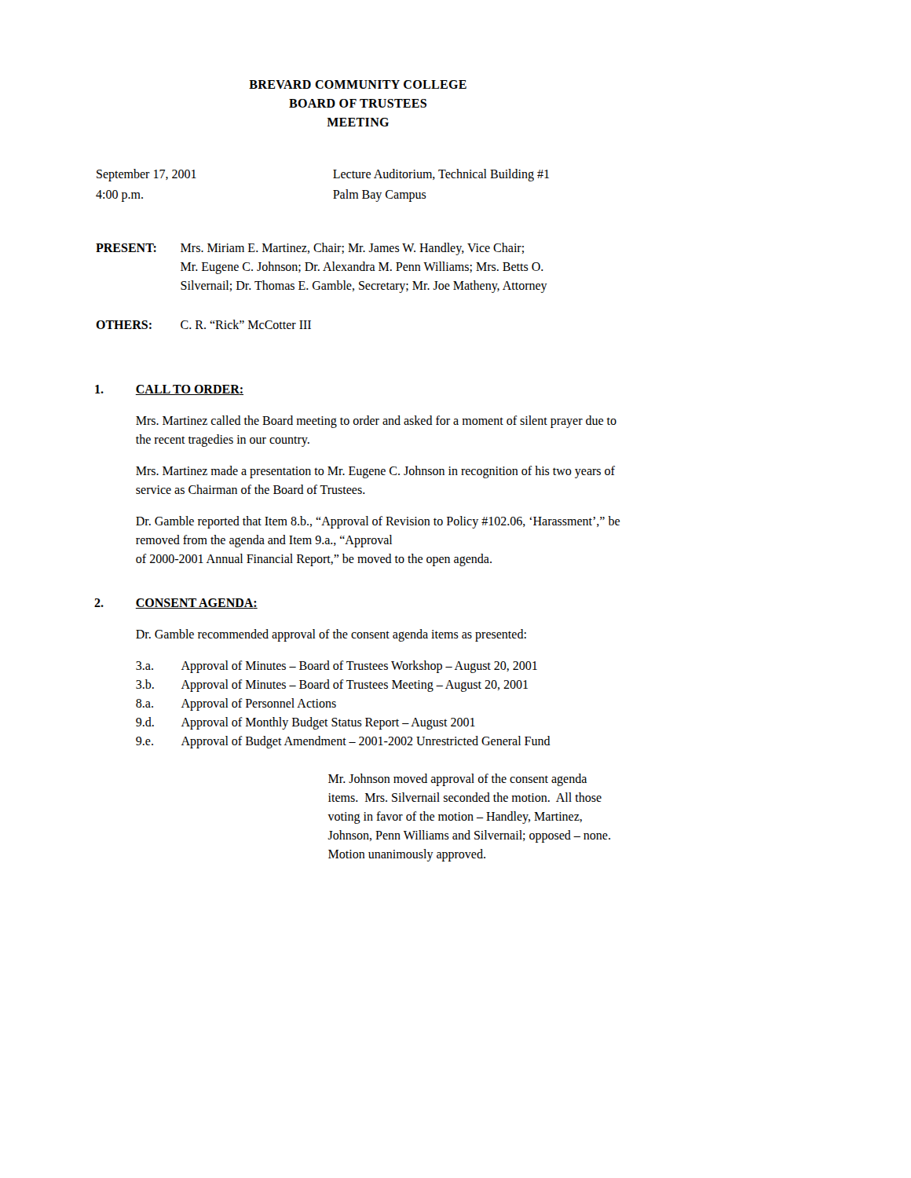BREVARD COMMUNITY COLLEGE
BOARD OF TRUSTEES
MEETING
| September 17, 2001 | Lecture Auditorium, Technical Building #1 |
| 4:00 p.m. | Palm Bay Campus |
| PRESENT: | Mrs. Miriam E. Martinez, Chair; Mr. James W. Handley, Vice Chair; Mr. Eugene C. Johnson; Dr. Alexandra M. Penn Williams; Mrs. Betts O. Silvernail; Dr. Thomas E. Gamble, Secretary; Mr. Joe Matheny, Attorney |
| OTHERS: | C. R. “Rick” McCotter III |
1. CALL TO ORDER:
Mrs. Martinez called the Board meeting to order and asked for a moment of silent prayer due to the recent tragedies in our country.
Mrs. Martinez made a presentation to Mr. Eugene C. Johnson in recognition of his two years of service as Chairman of the Board of Trustees.
Dr. Gamble reported that Item 8.b., “Approval of Revision to Policy #102.06, ‘Harassment’,” be removed from the agenda and Item 9.a., “Approval
of 2000-2001 Annual Financial Report,” be moved to the open agenda.
2. CONSENT AGENDA:
Dr. Gamble recommended approval of the consent agenda items as presented:
| 3.a. | Approval of Minutes – Board of Trustees Workshop – August 20, 2001 |
| 3.b. | Approval of Minutes – Board of Trustees Meeting – August 20, 2001 |
| 8.a. | Approval of Personnel Actions |
| 9.d. | Approval of Monthly Budget Status Report – August 2001 |
| 9.e. | Approval of Budget Amendment – 2001-2002 Unrestricted General Fund |
Mr. Johnson moved approval of the consent agenda items. Mrs. Silvernail seconded the motion. All those voting in favor of the motion – Handley, Martinez, Johnson, Penn Williams and Silvernail; opposed – none. Motion unanimously approved.